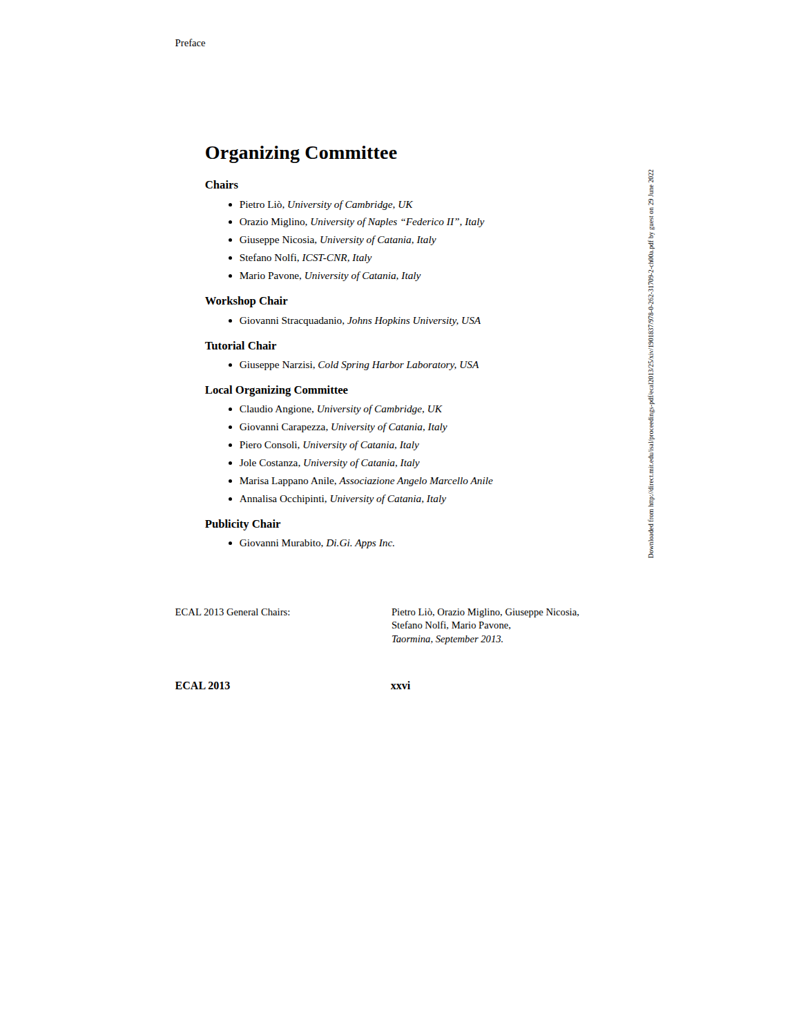Preface
Downloaded from http://direct.mit.edu/isal/proceedings-pdf/ecal2013/25/xiv/1901837/978-0-262-31709-2-ch00a.pdf by guest on 29 June 2022
Organizing Committee
Chairs
Pietro Liò, University of Cambridge, UK
Orazio Miglino, University of Naples “Federico II”, Italy
Giuseppe Nicosia, University of Catania, Italy
Stefano Nolfi, ICST-CNR, Italy
Mario Pavone, University of Catania, Italy
Workshop Chair
Giovanni Stracquadanio, Johns Hopkins University, USA
Tutorial Chair
Giuseppe Narzisi, Cold Spring Harbor Laboratory, USA
Local Organizing Committee
Claudio Angione, University of Cambridge, UK
Giovanni Carapezza, University of Catania, Italy
Piero Consoli, University of Catania, Italy
Jole Costanza, University of Catania, Italy
Marisa Lappano Anile, Associazione Angelo Marcello Anile
Annalisa Occhipinti, University of Catania, Italy
Publicity Chair
Giovanni Murabito, Di.Gi. Apps Inc.
| ECAL 2013 General Chairs: | Pietro Liò, Orazio Miglino, Giuseppe Nicosia, Stefano Nolfi, Mario Pavone, Taormina, September 2013. |
| ECAL 2013 | xxvi | |